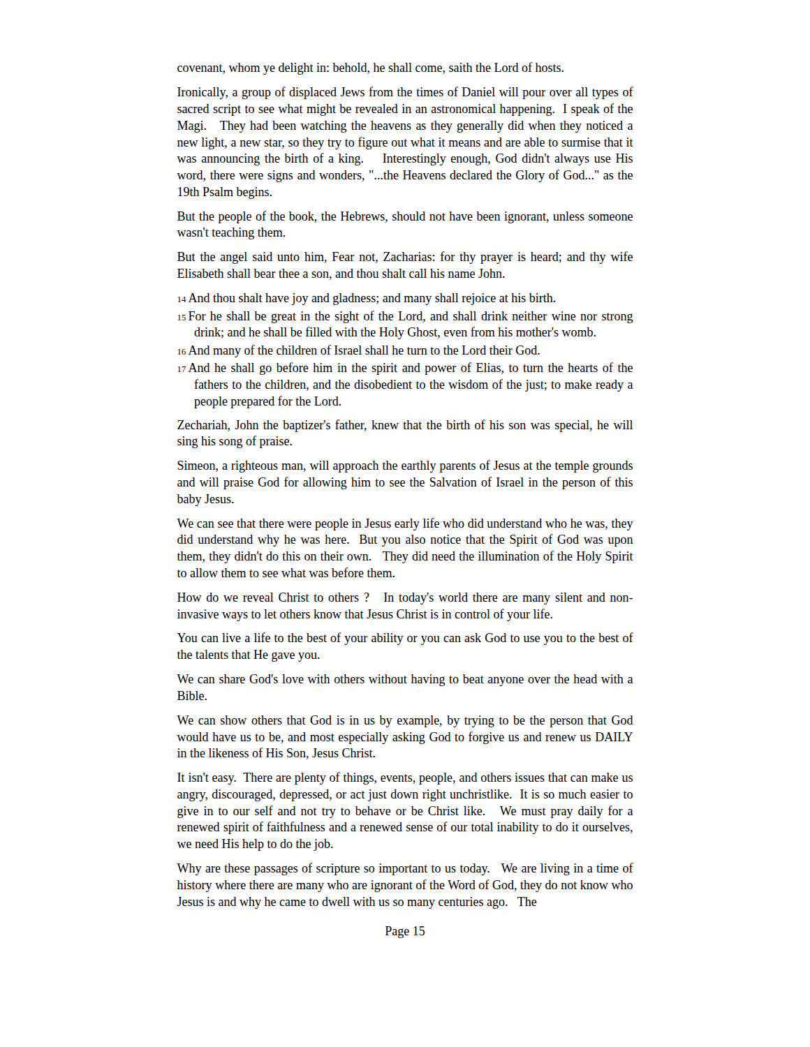covenant, whom ye delight in: behold, he shall come, saith the Lord of hosts.
Ironically, a group of displaced Jews from the times of Daniel will pour over all types of sacred script to see what might be revealed in an astronomical happening. I speak of the Magi. They had been watching the heavens as they generally did when they noticed a new light, a new star, so they try to figure out what it means and are able to surmise that it was announcing the birth of a king. Interestingly enough, God didn't always use His word, there were signs and wonders, "...the Heavens declared the Glory of God..." as the 19th Psalm begins.
But the people of the book, the Hebrews, should not have been ignorant, unless someone wasn't teaching them.
But the angel said unto him, Fear not, Zacharias: for thy prayer is heard; and thy wife Elisabeth shall bear thee a son, and thou shalt call his name John.
14 And thou shalt have joy and gladness; and many shall rejoice at his birth.
15 For he shall be great in the sight of the Lord, and shall drink neither wine nor strong drink; and he shall be filled with the Holy Ghost, even from his mother's womb.
16 And many of the children of Israel shall he turn to the Lord their God.
17 And he shall go before him in the spirit and power of Elias, to turn the hearts of the fathers to the children, and the disobedient to the wisdom of the just; to make ready a people prepared for the Lord.
Zechariah, John the baptizer's father, knew that the birth of his son was special, he will sing his song of praise.
Simeon, a righteous man, will approach the earthly parents of Jesus at the temple grounds and will praise God for allowing him to see the Salvation of Israel in the person of this baby Jesus.
We can see that there were people in Jesus early life who did understand who he was, they did understand why he was here. But you also notice that the Spirit of God was upon them, they didn't do this on their own. They did need the illumination of the Holy Spirit to allow them to see what was before them.
How do we reveal Christ to others ? In today's world there are many silent and non-invasive ways to let others know that Jesus Christ is in control of your life.
You can live a life to the best of your ability or you can ask God to use you to the best of the talents that He gave you.
We can share God's love with others without having to beat anyone over the head with a Bible.
We can show others that God is in us by example, by trying to be the person that God would have us to be, and most especially asking God to forgive us and renew us DAILY in the likeness of His Son, Jesus Christ.
It isn't easy. There are plenty of things, events, people, and others issues that can make us angry, discouraged, depressed, or act just down right unchristlike. It is so much easier to give in to our self and not try to behave or be Christ like. We must pray daily for a renewed spirit of faithfulness and a renewed sense of our total inability to do it ourselves, we need His help to do the job.
Why are these passages of scripture so important to us today. We are living in a time of history where there are many who are ignorant of the Word of God, they do not know who Jesus is and why he came to dwell with us so many centuries ago. The
Page 15